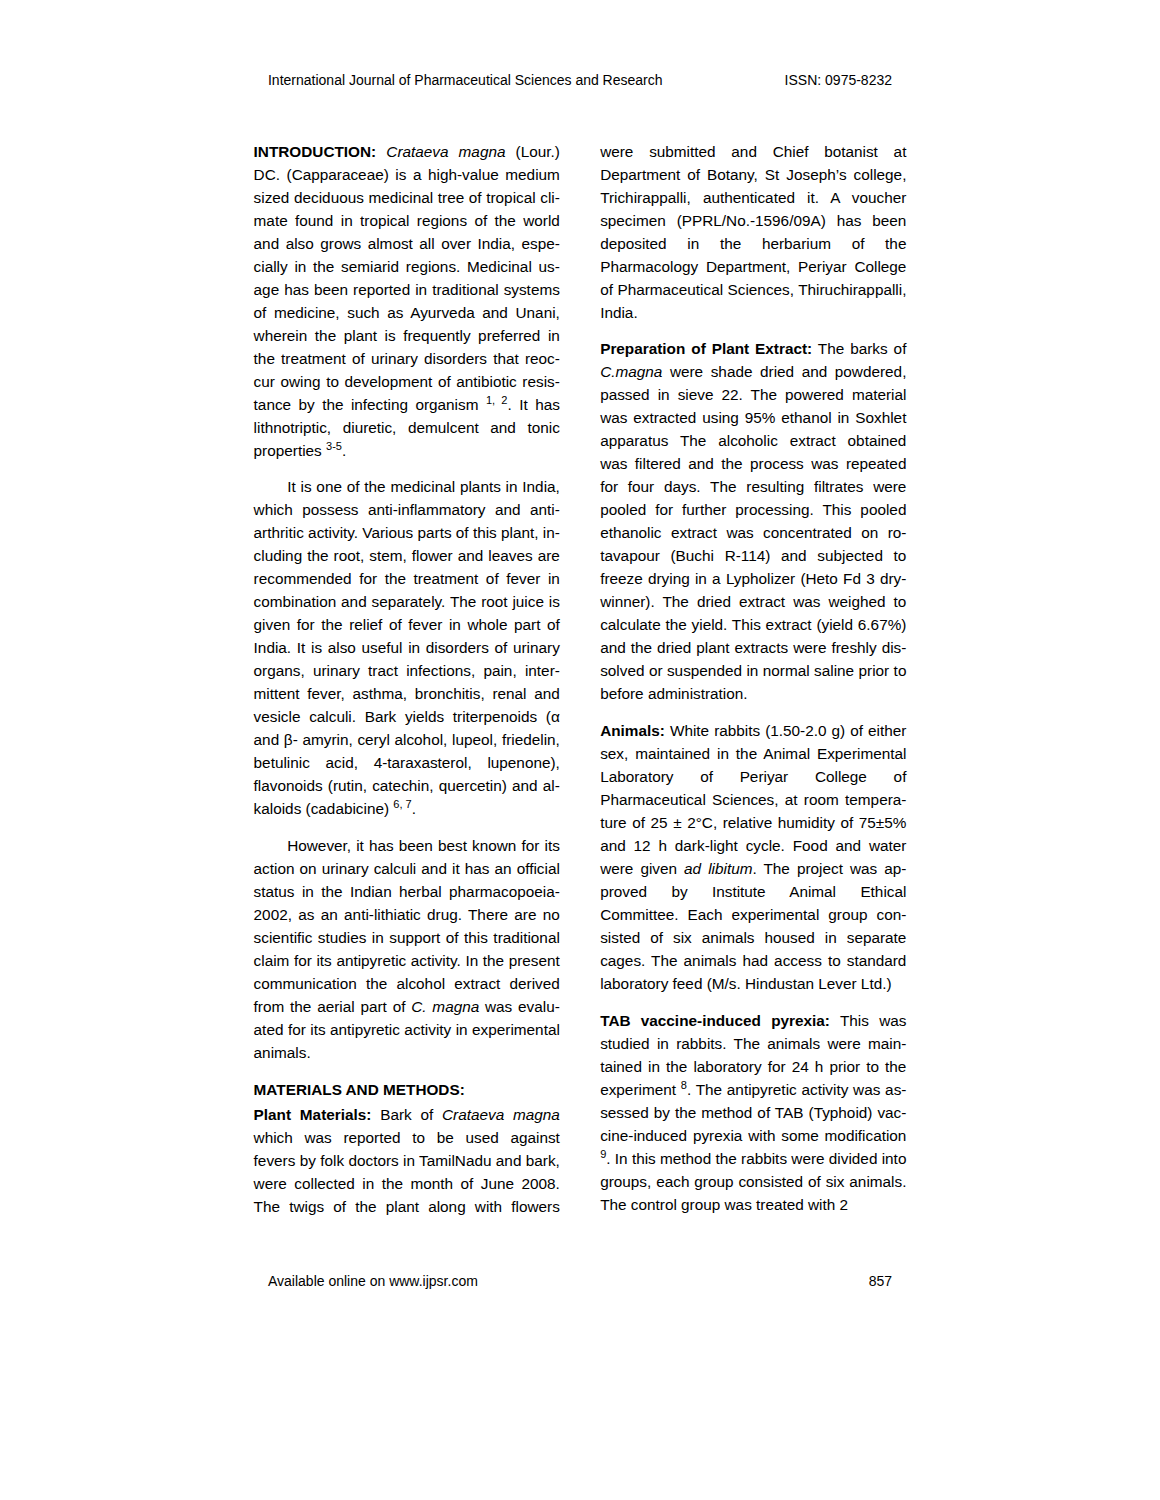International Journal of Pharmaceutical Sciences and Research ISSN: 0975-8232
INTRODUCTION: Crataeva magna (Lour.) DC. (Capparaceae) is a high-value medium sized deciduous medicinal tree of tropical climate found in tropical regions of the world and also grows almost all over India, especially in the semiarid regions. Medicinal usage has been reported in traditional systems of medicine, such as Ayurveda and Unani, wherein the plant is frequently preferred in the treatment of urinary disorders that reoccur owing to development of antibiotic resistance by the infecting organism 1, 2. It has lithnotriptic, diuretic, demulcent and tonic properties 3-5.
It is one of the medicinal plants in India, which possess anti-inflammatory and anti-arthritic activity. Various parts of this plant, including the root, stem, flower and leaves are recommended for the treatment of fever in combination and separately. The root juice is given for the relief of fever in whole part of India. It is also useful in disorders of urinary organs, urinary tract infections, pain, intermittent fever, asthma, bronchitis, renal and vesicle calculi. Bark yields triterpenoids (α and β- amyrin, ceryl alcohol, lupeol, friedelin, betulinic acid, 4-taraxasterol, lupenone), flavonoids (rutin, catechin, quercetin) and alkaloids (cadabicine) 6, 7.
However, it has been best known for its action on urinary calculi and it has an official status in the Indian herbal pharmacopoeia-2002, as an anti-lithiatic drug. There are no scientific studies in support of this traditional claim for its antipyretic activity. In the present communication the alcohol extract derived from the aerial part of C. magna was evaluated for its antipyretic activity in experimental animals.
MATERIALS AND METHODS:
Plant Materials: Bark of Crataeva magna which was reported to be used against fevers by folk doctors in TamilNadu and bark, were collected in the month of June 2008. The twigs of the plant along with flowers were submitted and Chief botanist at Department of Botany, St Joseph’s college, Trichirappalli, authenticated it. A voucher specimen (PPRL/No.-1596/09A) has been deposited in the herbarium of the Pharmacology Department, Periyar College of Pharmaceutical Sciences, Thiruchirappalli, India.
Preparation of Plant Extract: The barks of C.magna were shade dried and powdered, passed in sieve 22. The powered material was extracted using 95% ethanol in Soxhlet apparatus The alcoholic extract obtained was filtered and the process was repeated for four days. The resulting filtrates were pooled for further processing. This pooled ethanolic extract was concentrated on rotavapour (Buchi R-114) and subjected to freeze drying in a Lypholizer (Heto Fd 3 drywinner). The dried extract was weighed to calculate the yield. This extract (yield 6.67%) and the dried plant extracts were freshly dissolved or suspended in normal saline prior to before administration.
Animals: White rabbits (1.50-2.0 g) of either sex, maintained in the Animal Experimental Laboratory of Periyar College of Pharmaceutical Sciences, at room temperature of 25 ± 2°C, relative humidity of 75±5% and 12 h dark-light cycle. Food and water were given ad libitum. The project was approved by Institute Animal Ethical Committee. Each experimental group consisted of six animals housed in separate cages. The animals had access to standard laboratory feed (M/s. Hindustan Lever Ltd.)
TAB vaccine-induced pyrexia: This was studied in rabbits. The animals were maintained in the laboratory for 24 h prior to the experiment 8. The antipyretic activity was assessed by the method of TAB (Typhoid) vaccine-induced pyrexia with some modification 9. In this method the rabbits were divided into groups, each group consisted of six animals. The control group was treated with 2
Available online on www.ijpsr.com 857